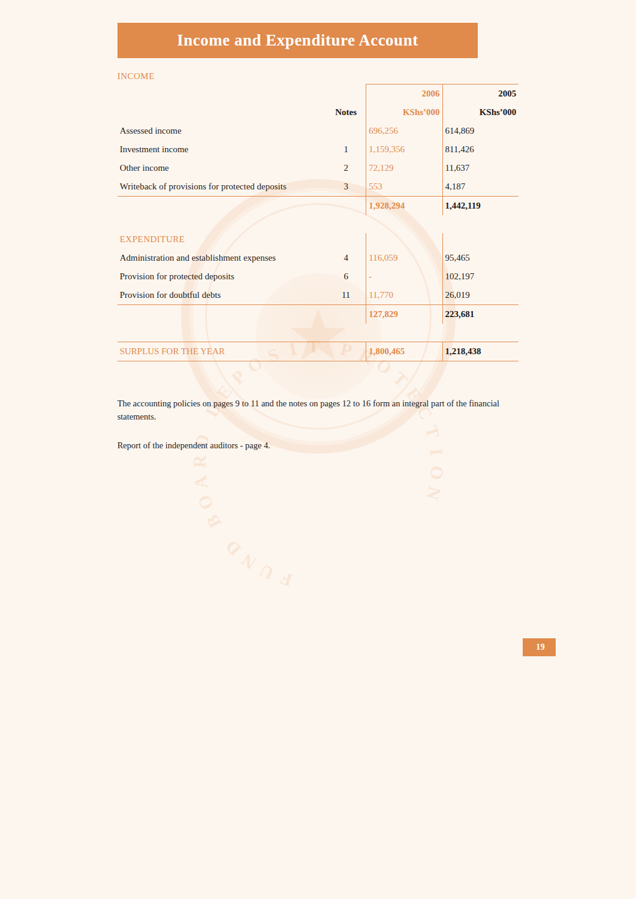★
D E P O S I T P R O T E C T I O N F U N D B O A R D
Income and Expenditure Account
INCOME
| | | 2006 | 2005 |
| | Notes | KShs’000 | KShs’000 |
| Assessed income | | 696,256 | 614,869 |
| Investment income | 1 | 1,159,356 | 811,426 |
| Other income | 2 | 72,129 | 11,637 |
| Writeback of provisions for protected deposits | 3 | 553 | 4,187 |
| | | 1,928,294 | 1,442,119 |
| EXPENDITURE | | | |
| Administration and establishment expenses | 4 | 116,059 | 95,465 |
| Provision for protected deposits | 6 | - | 102,197 |
| Provision for doubtful debts | 11 | 11,770 | 26,019 |
| | | 127,829 | 223,681 |
| SURPLUS FOR THE YEAR | | 1,800,465 | 1,218,438 |
The accounting policies on pages 9 to 11 and the notes on pages 12 to 16 form an integral part of the financial statements.
Report of the independent auditors - page 4.
19